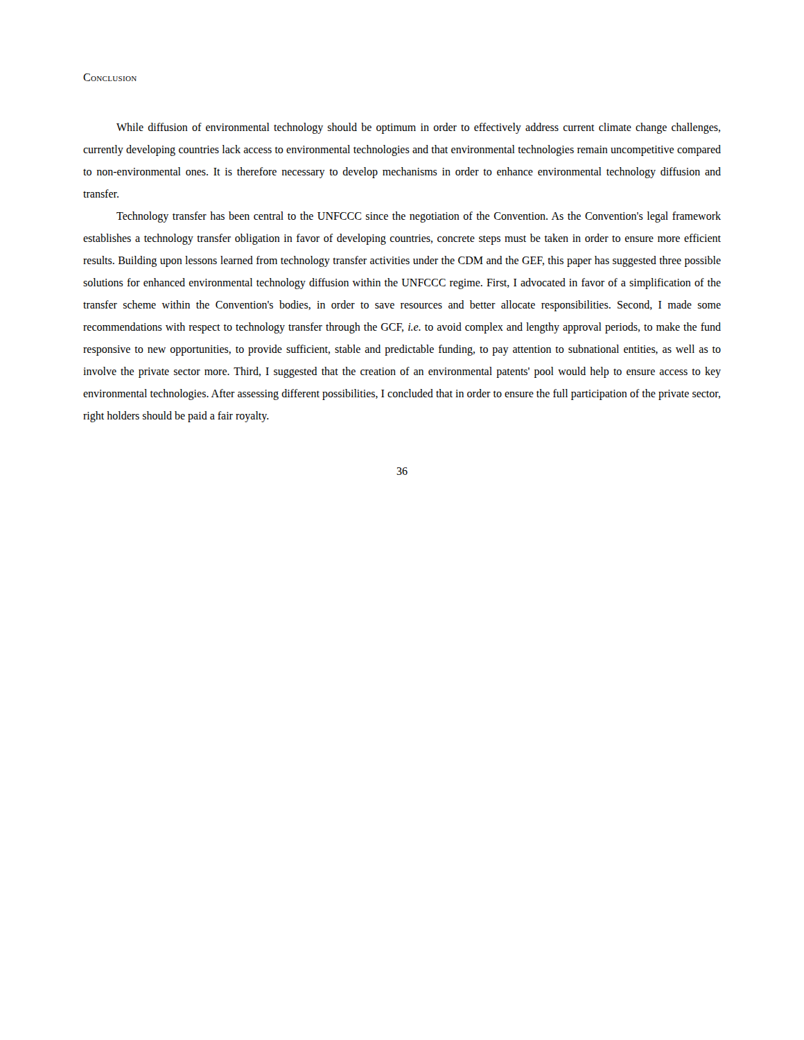Conclusion
While diffusion of environmental technology should be optimum in order to effectively address current climate change challenges, currently developing countries lack access to environmental technologies and that environmental technologies remain uncompetitive compared to non-environmental ones. It is therefore necessary to develop mechanisms in order to enhance environmental technology diffusion and transfer.
Technology transfer has been central to the UNFCCC since the negotiation of the Convention. As the Convention's legal framework establishes a technology transfer obligation in favor of developing countries, concrete steps must be taken in order to ensure more efficient results. Building upon lessons learned from technology transfer activities under the CDM and the GEF, this paper has suggested three possible solutions for enhanced environmental technology diffusion within the UNFCCC regime. First, I advocated in favor of a simplification of the transfer scheme within the Convention's bodies, in order to save resources and better allocate responsibilities. Second, I made some recommendations with respect to technology transfer through the GCF, i.e. to avoid complex and lengthy approval periods, to make the fund responsive to new opportunities, to provide sufficient, stable and predictable funding, to pay attention to subnational entities, as well as to involve the private sector more. Third, I suggested that the creation of an environmental patents' pool would help to ensure access to key environmental technologies. After assessing different possibilities, I concluded that in order to ensure the full participation of the private sector, right holders should be paid a fair royalty.
36